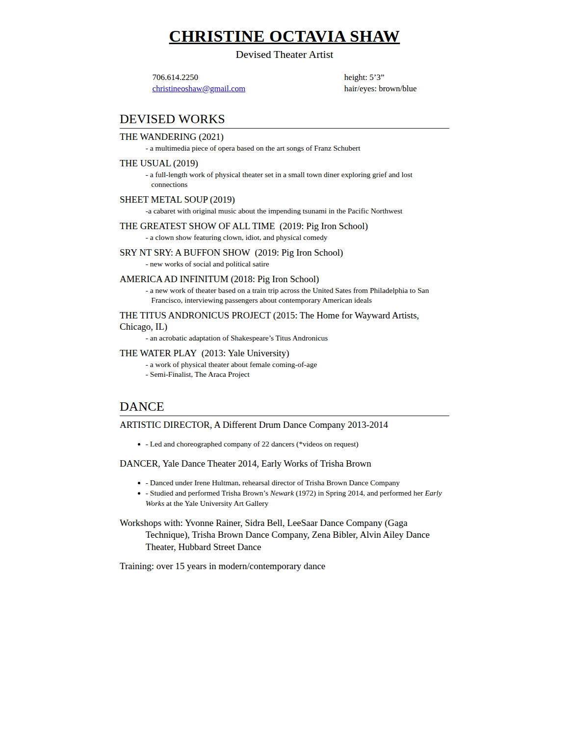CHRISTINE OCTAVIA SHAW
Devised Theater Artist
706.614.2250
christineoshaw@gmail.com
height: 5’3”
hair/eyes: brown/blue
DEVISED WORKS
THE WANDERING (2021)
- a multimedia piece of opera based on the art songs of Franz Schubert
THE USUAL (2019)
- a full-length work of physical theater set in a small town diner exploring grief and lost connections
SHEET METAL SOUP (2019)
-a cabaret with original music about the impending tsunami in the Pacific Northwest
THE GREATEST SHOW OF ALL TIME (2019: Pig Iron School)
- a clown show featuring clown, idiot, and physical comedy
SRY NT SRY: A BUFFON SHOW (2019: Pig Iron School)
- new works of social and political satire
AMERICA AD INFINITUM (2018: Pig Iron School)
- a new work of theater based on a train trip across the United Sates from Philadelphia to San Francisco, interviewing passengers about contemporary American ideals
THE TITUS ANDRONICUS PROJECT (2015: The Home for Wayward Artists, Chicago, IL)
- an acrobatic adaptation of Shakespeare’s Titus Andronicus
THE WATER PLAY (2013: Yale University)
- a work of physical theater about female coming-of-age
- Semi-Finalist, The Araca Project
DANCE
ARTISTIC DIRECTOR, A Different Drum Dance Company 2013-2014
- Led and choreographed company of 22 dancers (*videos on request)
DANCER, Yale Dance Theater 2014, Early Works of Trisha Brown
- Danced under Irene Hultman, rehearsal director of Trisha Brown Dance Company
- Studied and performed Trisha Brown’s Newark (1972) in Spring 2014, and performed her Early Works at the Yale University Art Gallery
Workshops with: Yvonne Rainer, Sidra Bell, LeeSaar Dance Company (Gaga Technique), Trisha Brown Dance Company, Zena Bibler, Alvin Ailey Dance Theater, Hubbard Street Dance
Training: over 15 years in modern/contemporary dance